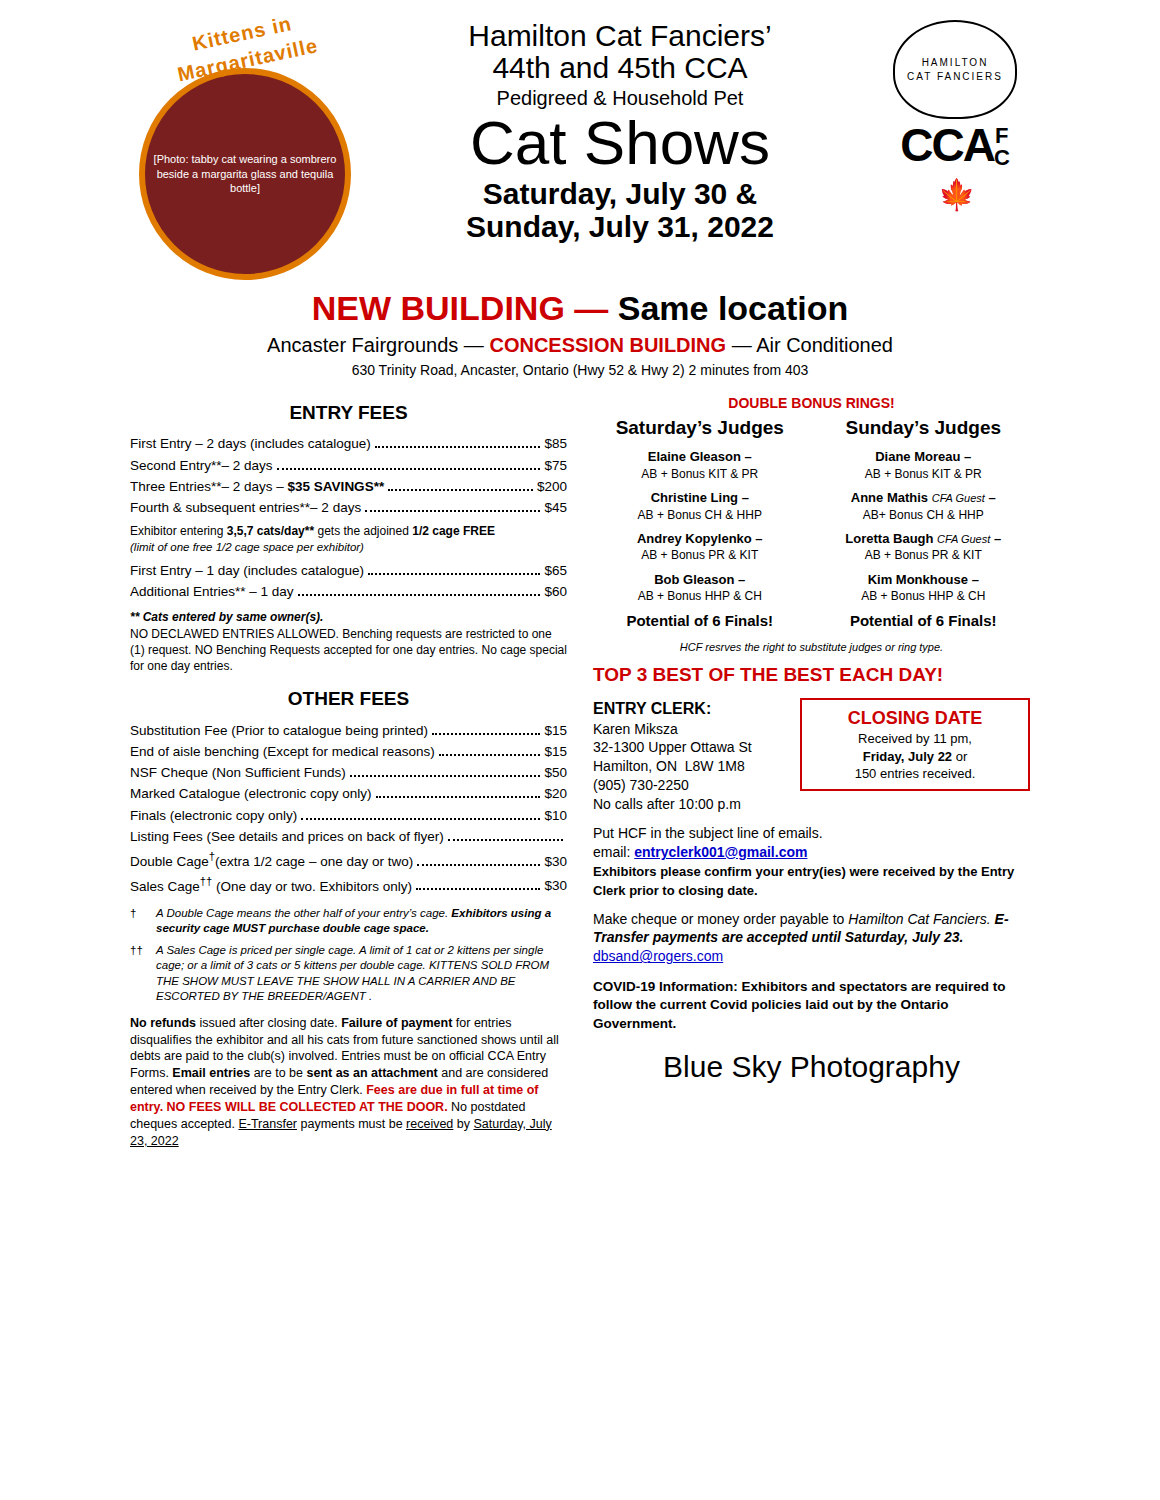Kittens in Margaritaville
[Photo: tabby cat wearing a sombrero beside a margarita glass and tequila bottle]
Hamilton Cat Fanciers’
44th and 45th CCA
Pedigreed & Household Pet
Cat Shows
Saturday, July 30 &
Sunday, July 31, 2022
HAMILTON
CAT FANCIERS
CCAF
C
🍁
NEW BUILDING — Same location
Ancaster Fairgrounds — CONCESSION BUILDING — Air Conditioned
630 Trinity Road, Ancaster, Ontario (Hwy 52 & Hwy 2) 2 minutes from 403
ENTRY FEES
First Entry – 2 days (includes catalogue) $85
Second Entry**– 2 days $75
Three Entries**– 2 days – $35 SAVINGS** $200
Fourth & subsequent entries**– 2 days $45
Exhibitor entering 3,5,7 cats/day** gets the adjoined 1/2 cage FREE
(limit of one free 1/2 cage space per exhibitor)
First Entry – 1 day (includes catalogue) $65
Additional Entries** – 1 day $60
** Cats entered by same owner(s).
NO DECLAWED ENTRIES ALLOWED. Benching requests are restricted to one (1) request. NO Benching Requests accepted for one day entries. No cage special for one day entries.
OTHER FEES
Substitution Fee (Prior to catalogue being printed) $15
End of aisle benching (Except for medical reasons) $15
NSF Cheque (Non Sufficient Funds) $50
Marked Catalogue (electronic copy only) $20
Finals (electronic copy only) $10
Listing Fees (See details and prices on back of flyer)
Double Cage†(extra 1/2 cage – one day or two) $30
Sales Cage†† (One day or two. Exhibitors only) $30
†A Double Cage means the other half of your entry’s cage. Exhibitors using a security cage MUST purchase double cage space.
††A Sales Cage is priced per single cage. A limit of 1 cat or 2 kittens per single cage; or a limit of 3 cats or 5 kittens per double cage. KITTENS SOLD FROM THE SHOW MUST LEAVE THE SHOW HALL IN A CARRIER AND BE ESCORTED BY THE BREEDER/AGENT .
No refunds issued after closing date. Failure of payment for entries disqualifies the exhibitor and all his cats from future sanctioned shows until all debts are paid to the club(s) involved. Entries must be on official CCA Entry Forms. Email entries are to be sent as an attachment and are considered entered when received by the Entry Clerk. Fees are due in full at time of entry. NO FEES WILL BE COLLECTED AT THE DOOR. No postdated cheques accepted. E-Transfer payments must be received by Saturday, July 23, 2022
DOUBLE BONUS RINGS!
Saturday’s Judges
Elaine Gleason –
AB + Bonus KIT & PR
Christine Ling –
AB + Bonus CH & HHP
Andrey Kopylenko –
AB + Bonus PR & KIT
Bob Gleason –
AB + Bonus HHP & CH
Potential of 6 Finals!
Sunday’s Judges
Diane Moreau –
AB + Bonus KIT & PR
Anne Mathis CFA Guest –
AB+ Bonus CH & HHP
Loretta Baugh CFA Guest –
AB + Bonus PR & KIT
Kim Monkhouse –
AB + Bonus HHP & CH
Potential of 6 Finals!
HCF resrves the right to substitute judges or ring type.
TOP 3 BEST OF THE BEST EACH DAY!
ENTRY CLERK:
Karen Miksza
32-1300 Upper Ottawa St
Hamilton, ON L8W 1M8
(905) 730-2250
No calls after 10:00 p.m
CLOSING DATE
Received by 11 pm,
Friday, July 22 or
150 entries received.
Put HCF in the subject line of emails.
email: entryclerk001@gmail.com
Exhibitors please confirm your entry(ies) were received by the Entry Clerk prior to closing date.
Make cheque or money order payable to Hamilton Cat Fanciers. E-Transfer payments are accepted until Saturday, July 23.
dbsand@rogers.com
COVID-19 Information: Exhibitors and spectators are required to follow the current Covid policies laid out by the Ontario Government.
Blue Sky Photography